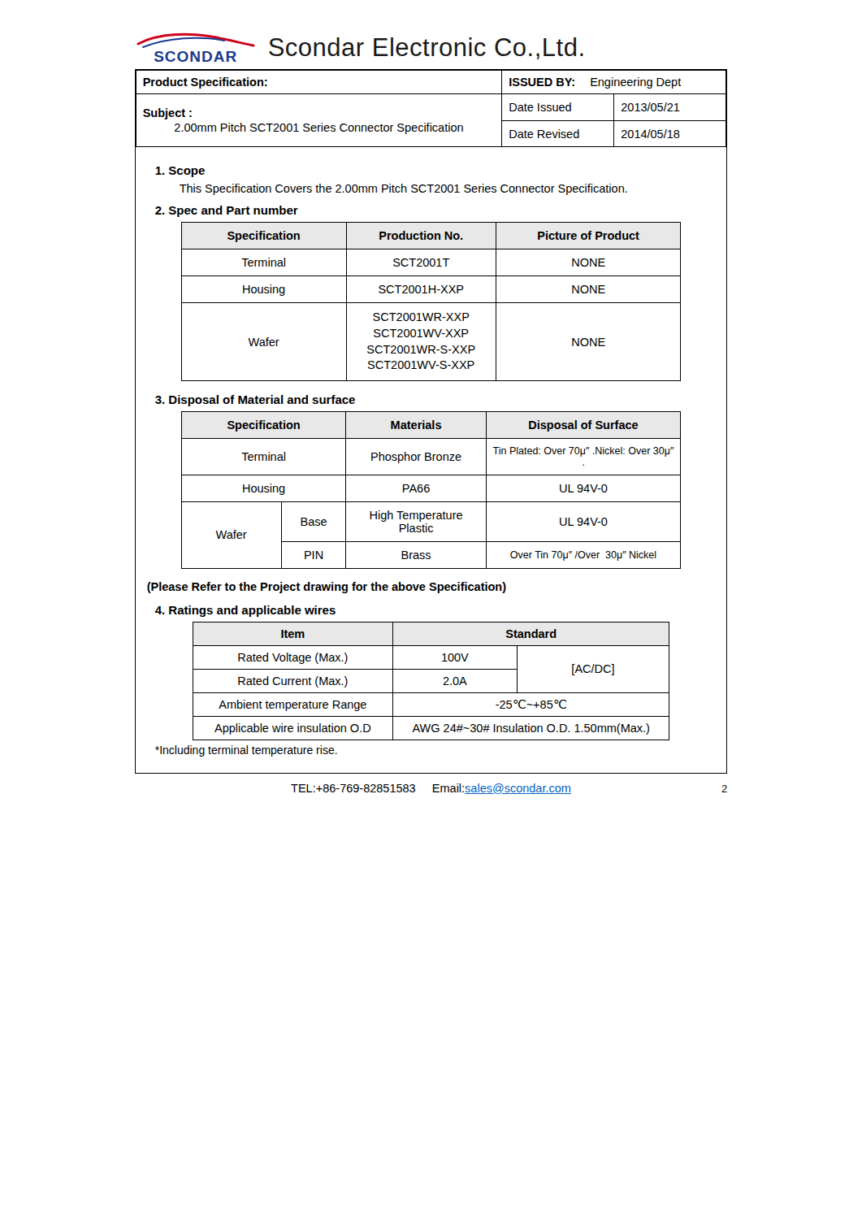SCONDAR
Scondar Electronic Co.,Ltd.
| Product Specification: | ISSUED BY: Engineering Dept |
| Subject : 2.00mm Pitch SCT2001 Series Connector Specification | Date Issued | 2013/05/21 |
| Date Revised | 2014/05/18 |
1. Scope
This Specification Covers the 2.00mm Pitch SCT2001 Series Connector Specification.
2. Spec and Part number
| Specification | Production No. | Picture of Product |
| --- | --- | --- |
| Terminal | SCT2001T | NONE |
| Housing | SCT2001H-XXP | NONE |
| Wafer | SCT2001WR-XXP SCT2001WV-XXP SCT2001WR-S-XXP SCT2001WV-S-XXP | NONE |
3. Disposal of Material and surface
| Specification | Materials | Disposal of Surface |
| --- | --- | --- |
| Terminal | Phosphor Bronze | Tin Plated: Over 70μ″ .Nickel: Over 30μ″ . |
| Housing | PA66 | UL 94V-0 |
| Wafer | Base | High Temperature Plastic | UL 94V-0 |
| PIN | Brass | Over Tin 70μ″ /Over 30μ″ Nickel |
(Please Refer to the Project drawing for the above Specification)
4. Ratings and applicable wires
| Item | Standard |
| --- | --- |
| Rated Voltage (Max.) | 100V | [AC/DC] |
| Rated Current (Max.) | 2.0A |
| Ambient temperature Range | -25℃~+85℃ |
| Applicable wire insulation O.D | AWG 24#~30# Insulation O.D. 1.50mm(Max.) |
*Including terminal temperature rise.
TEL:+86-769-82851583 Email:sales@scondar.com 2